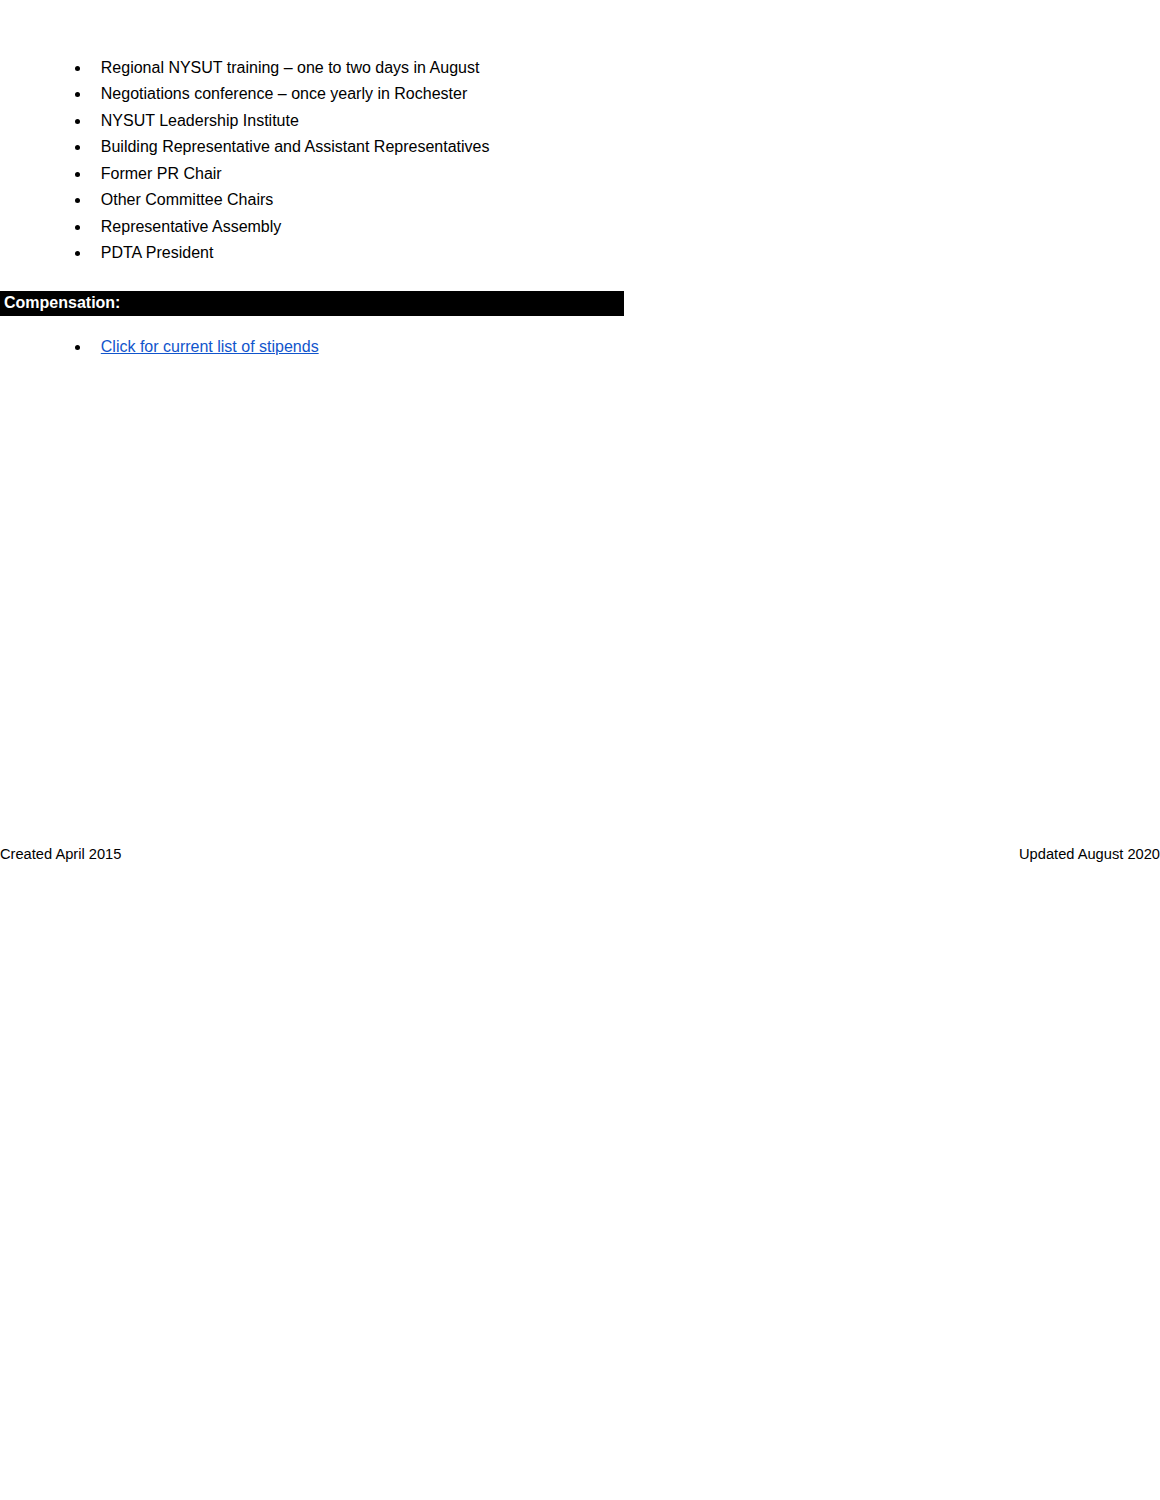Regional NYSUT training – one to two days in August
Negotiations conference – once yearly in Rochester
NYSUT Leadership Institute
Building Representative and Assistant Representatives
Former PR Chair
Other Committee Chairs
Representative Assembly
PDTA President
Compensation:
Click for current list of stipends
Created April 2015
Updated August 2020